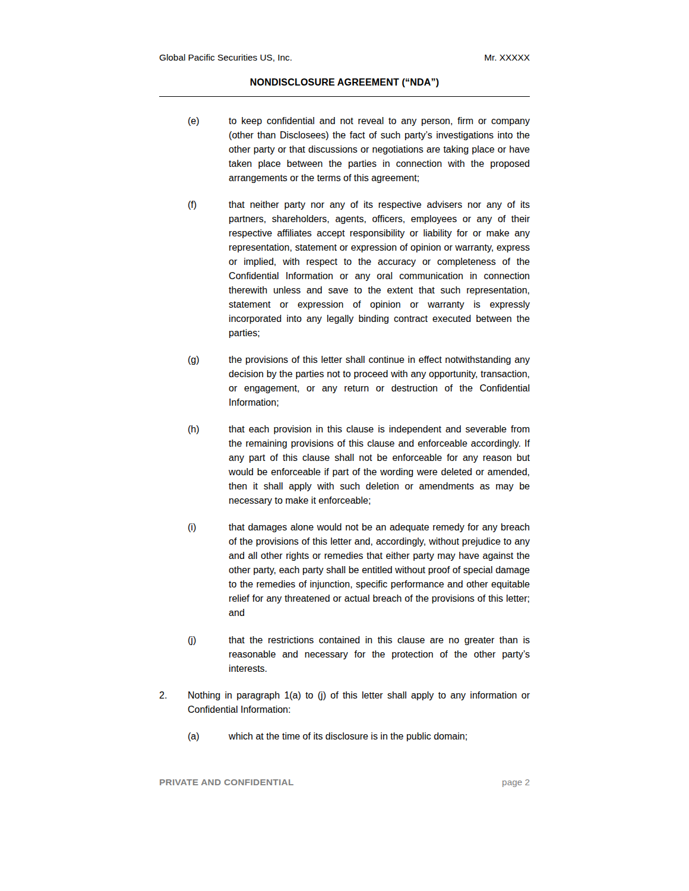Global Pacific Securities US, Inc.
Mr. XXXXX
NONDISCLOSURE AGREEMENT (“NDA”)
(e) to keep confidential and not reveal to any person, firm or company (other than Disclosees) the fact of such party’s investigations into the other party or that discussions or negotiations are taking place or have taken place between the parties in connection with the proposed arrangements or the terms of this agreement;
(f) that neither party nor any of its respective advisers nor any of its partners, shareholders, agents, officers, employees or any of their respective affiliates accept responsibility or liability for or make any representation, statement or expression of opinion or warranty, express or implied, with respect to the accuracy or completeness of the Confidential Information or any oral communication in connection therewith unless and save to the extent that such representation, statement or expression of opinion or warranty is expressly incorporated into any legally binding contract executed between the parties;
(g) the provisions of this letter shall continue in effect notwithstanding any decision by the parties not to proceed with any opportunity, transaction, or engagement, or any return or destruction of the Confidential Information;
(h) that each provision in this clause is independent and severable from the remaining provisions of this clause and enforceable accordingly. If any part of this clause shall not be enforceable for any reason but would be enforceable if part of the wording were deleted or amended, then it shall apply with such deletion or amendments as may be necessary to make it enforceable;
(i) that damages alone would not be an adequate remedy for any breach of the provisions of this letter and, accordingly, without prejudice to any and all other rights or remedies that either party may have against the other party, each party shall be entitled without proof of special damage to the remedies of injunction, specific performance and other equitable relief for any threatened or actual breach of the provisions of this letter; and
(j) that the restrictions contained in this clause are no greater than is reasonable and necessary for the protection of the other party’s interests.
2. Nothing in paragraph 1(a) to (j) of this letter shall apply to any information or Confidential Information:
(a) which at the time of its disclosure is in the public domain;
PRIVATE AND CONFIDENTIAL
page 2